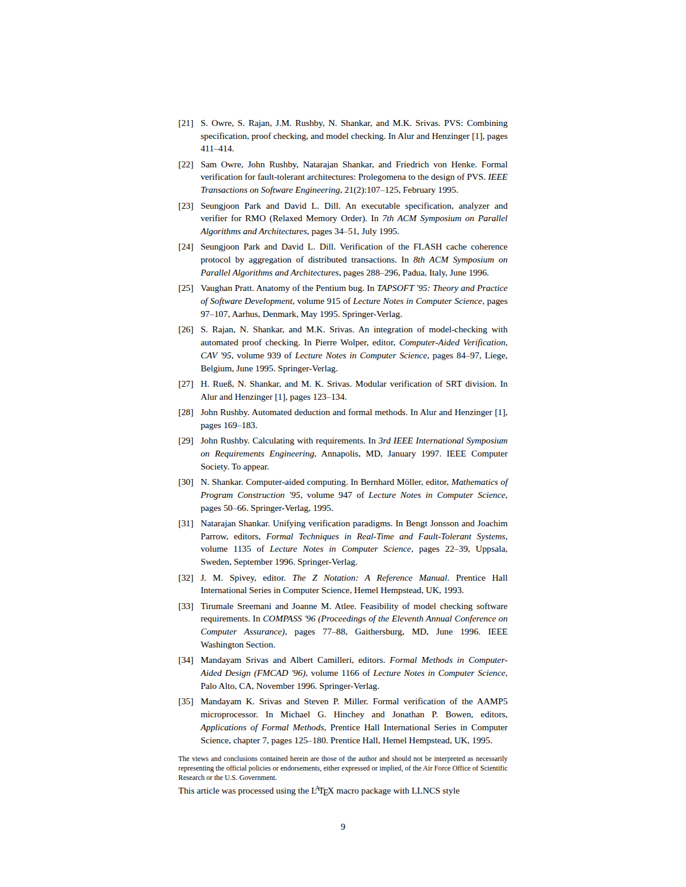[21] S. Owre, S. Rajan, J.M. Rushby, N. Shankar, and M.K. Srivas. PVS: Combining specification, proof checking, and model checking. In Alur and Henzinger [1], pages 411–414.
[22] Sam Owre, John Rushby, Natarajan Shankar, and Friedrich von Henke. Formal verification for fault-tolerant architectures: Prolegomena to the design of PVS. IEEE Transactions on Software Engineering, 21(2):107–125, February 1995.
[23] Seungjoon Park and David L. Dill. An executable specification, analyzer and verifier for RMO (Relaxed Memory Order). In 7th ACM Symposium on Parallel Algorithms and Architectures, pages 34–51, July 1995.
[24] Seungjoon Park and David L. Dill. Verification of the FLASH cache coherence protocol by aggregation of distributed transactions. In 8th ACM Symposium on Parallel Algorithms and Architectures, pages 288–296, Padua, Italy, June 1996.
[25] Vaughan Pratt. Anatomy of the Pentium bug. In TAPSOFT '95: Theory and Practice of Software Development, volume 915 of Lecture Notes in Computer Science, pages 97–107, Aarhus, Denmark, May 1995. Springer-Verlag.
[26] S. Rajan, N. Shankar, and M.K. Srivas. An integration of model-checking with automated proof checking. In Pierre Wolper, editor, Computer-Aided Verification, CAV '95, volume 939 of Lecture Notes in Computer Science, pages 84–97, Liege, Belgium, June 1995. Springer-Verlag.
[27] H. Rueß, N. Shankar, and M. K. Srivas. Modular verification of SRT division. In Alur and Henzinger [1], pages 123–134.
[28] John Rushby. Automated deduction and formal methods. In Alur and Henzinger [1], pages 169–183.
[29] John Rushby. Calculating with requirements. In 3rd IEEE International Symposium on Requirements Engineering, Annapolis, MD, January 1997. IEEE Computer Society. To appear.
[30] N. Shankar. Computer-aided computing. In Bernhard Möller, editor, Mathematics of Program Construction '95, volume 947 of Lecture Notes in Computer Science, pages 50–66. Springer-Verlag, 1995.
[31] Natarajan Shankar. Unifying verification paradigms. In Bengt Jonsson and Joachim Parrow, editors, Formal Techniques in Real-Time and Fault-Tolerant Systems, volume 1135 of Lecture Notes in Computer Science, pages 22–39, Uppsala, Sweden, September 1996. Springer-Verlag.
[32] J. M. Spivey, editor. The Z Notation: A Reference Manual. Prentice Hall International Series in Computer Science, Hemel Hempstead, UK, 1993.
[33] Tirumale Sreemani and Joanne M. Atlee. Feasibility of model checking software requirements. In COMPASS '96 (Proceedings of the Eleventh Annual Conference on Computer Assurance), pages 77–88, Gaithersburg, MD, June 1996. IEEE Washington Section.
[34] Mandayam Srivas and Albert Camilleri, editors. Formal Methods in Computer-Aided Design (FMCAD '96), volume 1166 of Lecture Notes in Computer Science, Palo Alto, CA, November 1996. Springer-Verlag.
[35] Mandayam K. Srivas and Steven P. Miller. Formal verification of the AAMP5 microprocessor. In Michael G. Hinchey and Jonathan P. Bowen, editors, Applications of Formal Methods, Prentice Hall International Series in Computer Science, chapter 7, pages 125–180. Prentice Hall, Hemel Hempstead, UK, 1995.
The views and conclusions contained herein are those of the author and should not be interpreted as necessarily representing the official policies or endorsements, either expressed or implied, of the Air Force Office of Scientific Research or the U.S. Government.
This article was processed using the LATEX macro package with LLNCS style
9